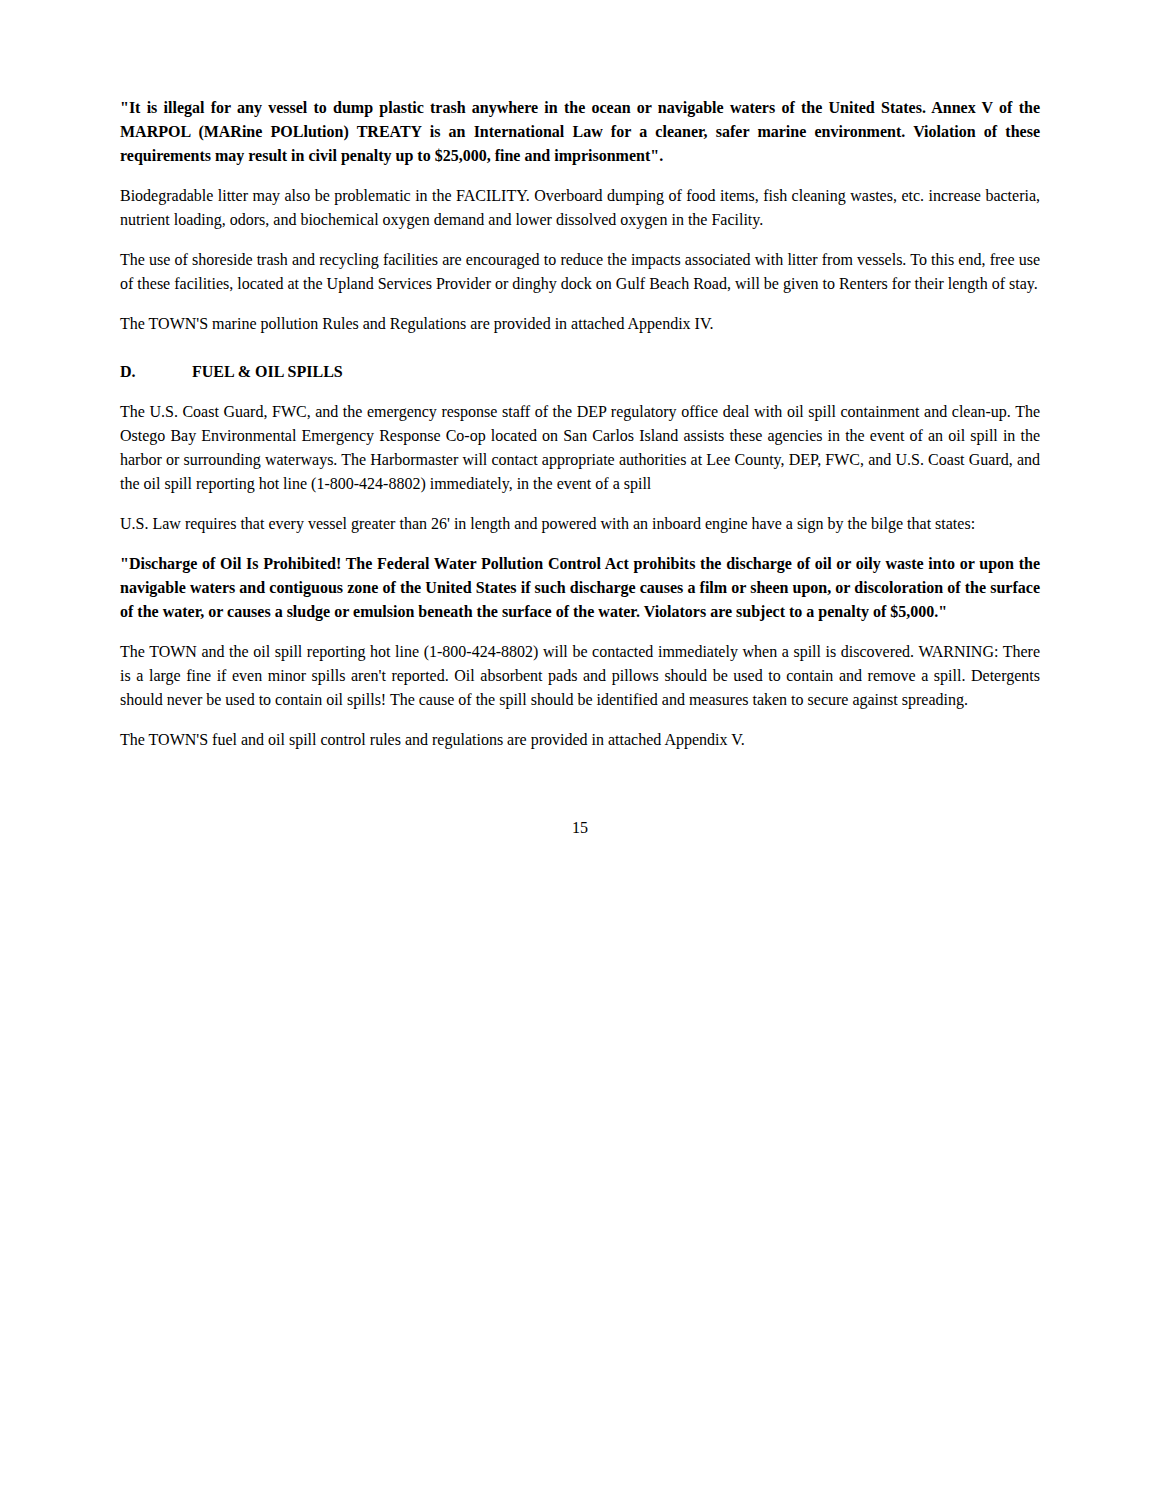"It is illegal for any vessel to dump plastic trash anywhere in the ocean or navigable waters of the United States. Annex V of the MARPOL (MARine POLlution) TREATY is an International Law for a cleaner, safer marine environment. Violation of these requirements may result in civil penalty up to $25,000, fine and imprisonment".
Biodegradable litter may also be problematic in the FACILITY. Overboard dumping of food items, fish cleaning wastes, etc. increase bacteria, nutrient loading, odors, and biochemical oxygen demand and lower dissolved oxygen in the Facility.
The use of shoreside trash and recycling facilities are encouraged to reduce the impacts associated with litter from vessels. To this end, free use of these facilities, located at the Upland Services Provider or dinghy dock on Gulf Beach Road, will be given to Renters for their length of stay.
The TOWN'S marine pollution Rules and Regulations are provided in attached Appendix IV.
D. FUEL & OIL SPILLS
The U.S. Coast Guard, FWC, and the emergency response staff of the DEP regulatory office deal with oil spill containment and clean-up. The Ostego Bay Environmental Emergency Response Co-op located on San Carlos Island assists these agencies in the event of an oil spill in the harbor or surrounding waterways. The Harbormaster will contact appropriate authorities at Lee County, DEP, FWC, and U.S. Coast Guard, and the oil spill reporting hot line (1-800-424-8802) immediately, in the event of a spill
U.S. Law requires that every vessel greater than 26' in length and powered with an inboard engine have a sign by the bilge that states:
"Discharge of Oil Is Prohibited! The Federal Water Pollution Control Act prohibits the discharge of oil or oily waste into or upon the navigable waters and contiguous zone of the United States if such discharge causes a film or sheen upon, or discoloration of the surface of the water, or causes a sludge or emulsion beneath the surface of the water. Violators are subject to a penalty of $5,000."
The TOWN and the oil spill reporting hot line (1-800-424-8802) will be contacted immediately when a spill is discovered. WARNING: There is a large fine if even minor spills aren't reported. Oil absorbent pads and pillows should be used to contain and remove a spill. Detergents should never be used to contain oil spills! The cause of the spill should be identified and measures taken to secure against spreading.
The TOWN'S fuel and oil spill control rules and regulations are provided in attached Appendix V.
15